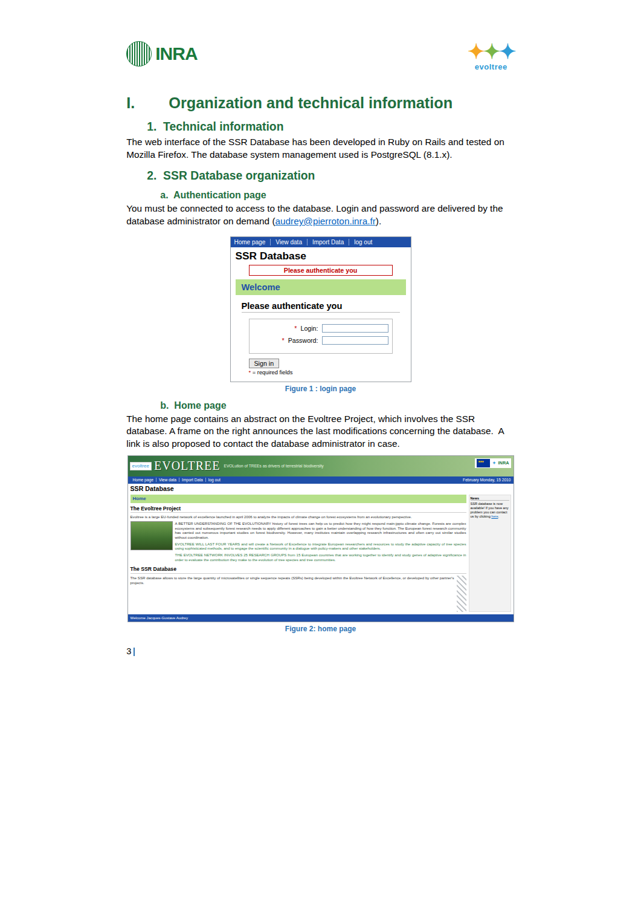INRA
✦✦✦
evoltree
I. Organization and technical information
1. Technical information
The web interface of the SSR Database has been developed in Ruby on Rails and tested on Mozilla Firefox. The database system management used is PostgreSQL (8.1.x).
2. SSR Database organization
a. Authentication page
You must be connected to access to the database. Login and password are delivered by the database administrator on demand (audrey@pierroton.inra.fr).
Home page View data Import Data log out
SSR Database
Please authenticate you
Welcome
Please authenticate you
*Login:
*Password:
Sign in
* = required fields
Figure 1 : login page
b. Home page
The home page contains an abstract on the Evoltree Project, which involves the SSR database. A frame on the right announces the last modifications concerning the database. A link is also proposed to contact the database administrator in case.
evoltree
EVOLTREE
EVOLution of TREEs as drivers of terrestrial biodiversity
✦ INRA
Home page View data Import Data log out
February Monday, 15 2010
SSR Database
Home
The Evoltree Project
Evoltree is a large EU-funded network of excellence launched in april 2006 to analyze the impacts of climate change on forest ecosystems from an evolutionary perspective.
A BETTER UNDERSTANDING OF THE EVOLUTIONARY history of forest trees can help us to predict how they might respond main-jppto climate change. Forests are complex ecosystems and subsequently forest research needs to apply different approaches to gain a better understanding of how they function. The European forest research community has carried out numerous important studies on forest biodiversity. However, many institutes maintain overlapping research infrastructures and often carry out similar studies without coordination.
EVOLTREE WILL LAST FOUR YEARS and will create a Network of Excellence to integrate European researchers and resources to study the adaptive capacity of tree species using sophisticated methods, and to engage the scientific community in a dialogue with policy-makers and other stakeholders.
THE EVOLTREE NETWORK INVOLVES 25 RESEARCH GROUPS from 15 European countries that are working together to identify and study genes of adaptive significance in order to evaluate the contribution they make to the evolution of tree species and tree communities.
The SSR Database
The SSR database allows to store the large quantity of microsatellites or single sequence repeats (SSRs) being developed within the Evoltree Network of Excellence, or developed by other partner's projects.
News
SSR database is now available! If you have any problem you can contact us by clicking here.
Welcome Jacques-Gustave Audrey
Figure 2: home page
3